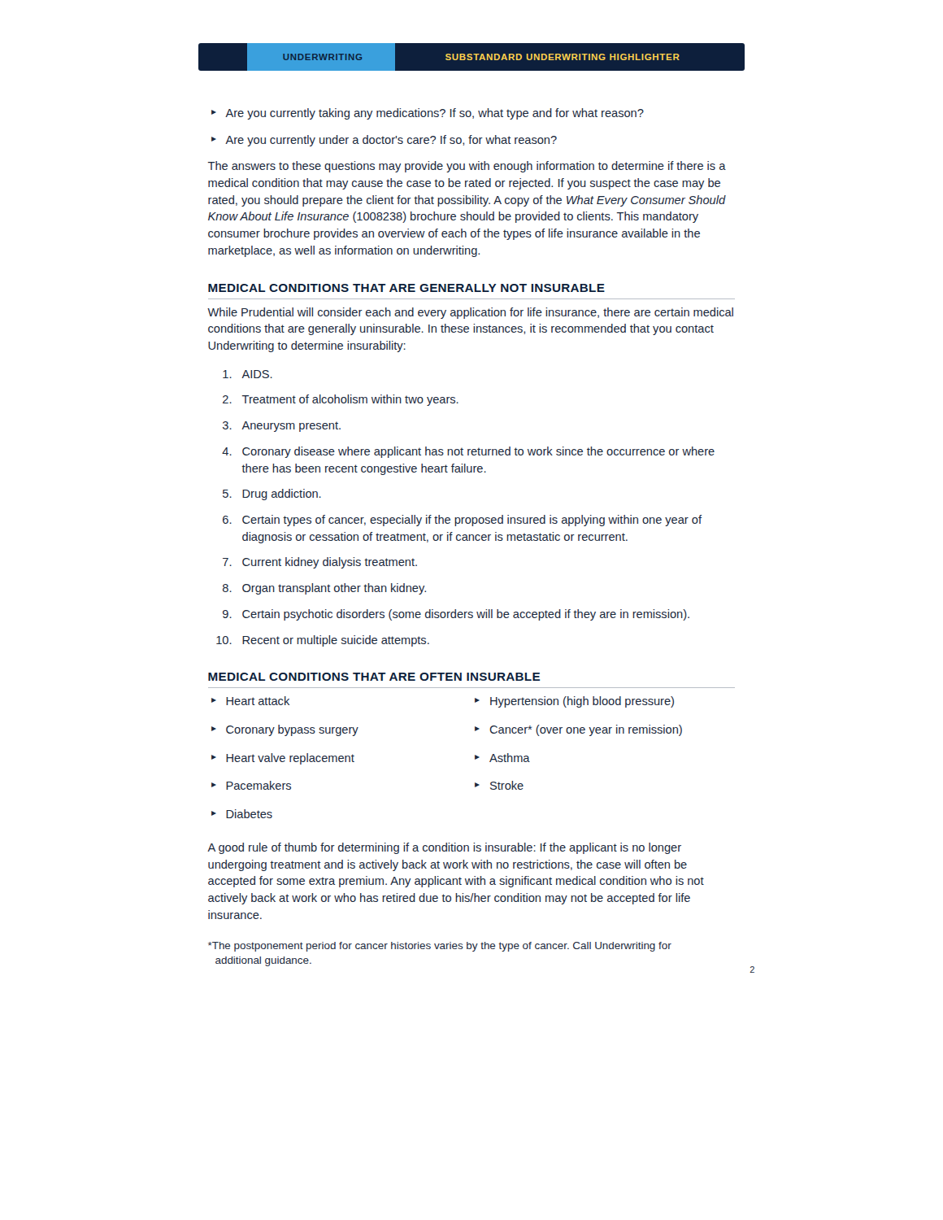Underwriting
Substandard Underwriting Highlighter
Are you currently taking any medications? If so, what type and for what reason?
Are you currently under a doctor's care? If so, for what reason?
The answers to these questions may provide you with enough information to determine if there is a medical condition that may cause the case to be rated or rejected. If you suspect the case may be rated, you should prepare the client for that possibility. A copy of the What Every Consumer Should Know About Life Insurance (1008238) brochure should be provided to clients. This mandatory consumer brochure provides an overview of each of the types of life insurance available in the marketplace, as well as information on underwriting.
Medical Conditions That Are Generally Not Insurable
While Prudential will consider each and every application for life insurance, there are certain medical conditions that are generally uninsurable. In these instances, it is recommended that you contact Underwriting to determine insurability:
AIDS.
Treatment of alcoholism within two years.
Aneurysm present.
Coronary disease where applicant has not returned to work since the occurrence or where there has been recent congestive heart failure.
Drug addiction.
Certain types of cancer, especially if the proposed insured is applying within one year of diagnosis or cessation of treatment, or if cancer is metastatic or recurrent.
Current kidney dialysis treatment.
Organ transplant other than kidney.
Certain psychotic disorders (some disorders will be accepted if they are in remission).
Recent or multiple suicide attempts.
Medical Conditions That Are Often Insurable
Heart attack
Coronary bypass surgery
Heart valve replacement
Pacemakers
Diabetes
Hypertension (high blood pressure)
Cancer* (over one year in remission)
Asthma
Stroke
A good rule of thumb for determining if a condition is insurable: If the applicant is no longer undergoing treatment and is actively back at work with no restrictions, the case will often be accepted for some extra premium. Any applicant with a significant medical condition who is not actively back at work or who has retired due to his/her condition may not be accepted for life insurance.
*The postponement period for cancer histories varies by the type of cancer. Call Underwriting for additional guidance.
2